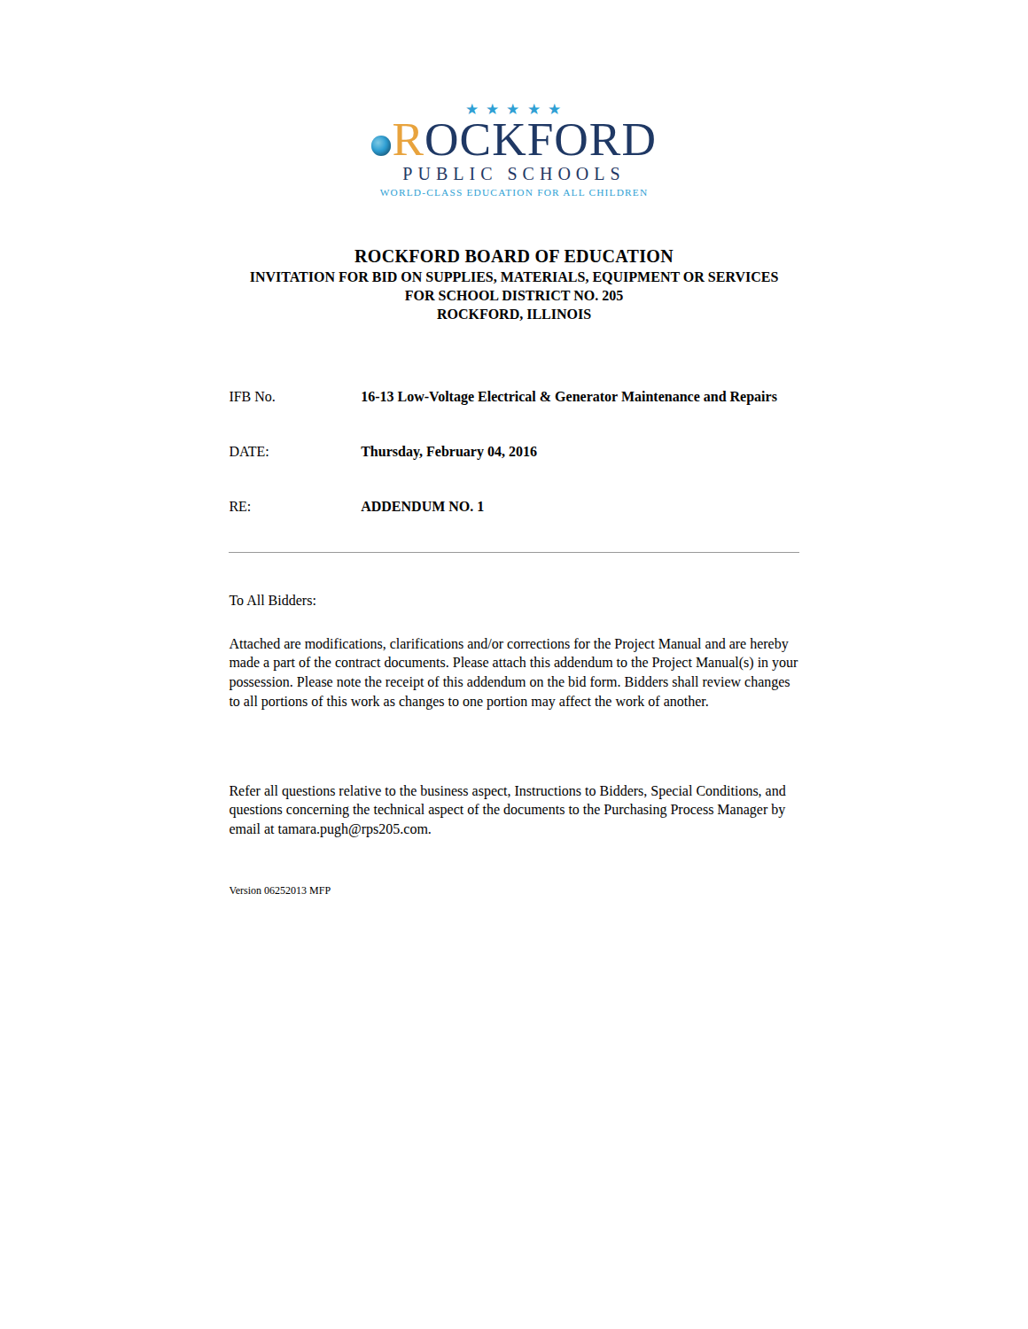★ ★ ★ ★ ★
ROCKFORD
PUBLIC SCHOOLS
WORLD-CLASS EDUCATION FOR ALL CHILDREN
ROCKFORD BOARD OF EDUCATION
INVITATION FOR BID ON SUPPLIES, MATERIALS, EQUIPMENT OR SERVICES
FOR SCHOOL DISTRICT NO. 205
ROCKFORD, ILLINOIS
IFB No.
16-13 Low-Voltage Electrical & Generator Maintenance and Repairs
DATE:
Thursday, February 04, 2016
RE:
ADDENDUM NO. 1
To All Bidders:
Attached are modifications, clarifications and/or corrections for the Project Manual and are hereby made a part of the contract documents. Please attach this addendum to the Project Manual(s) in your possession. Please note the receipt of this addendum on the bid form. Bidders shall review changes to all portions of this work as changes to one portion may affect the work of another.
Refer all questions relative to the business aspect, Instructions to Bidders, Special Conditions, and questions concerning the technical aspect of the documents to the Purchasing Process Manager by email at tamara.pugh@rps205.com.
Version 06252013 MFP